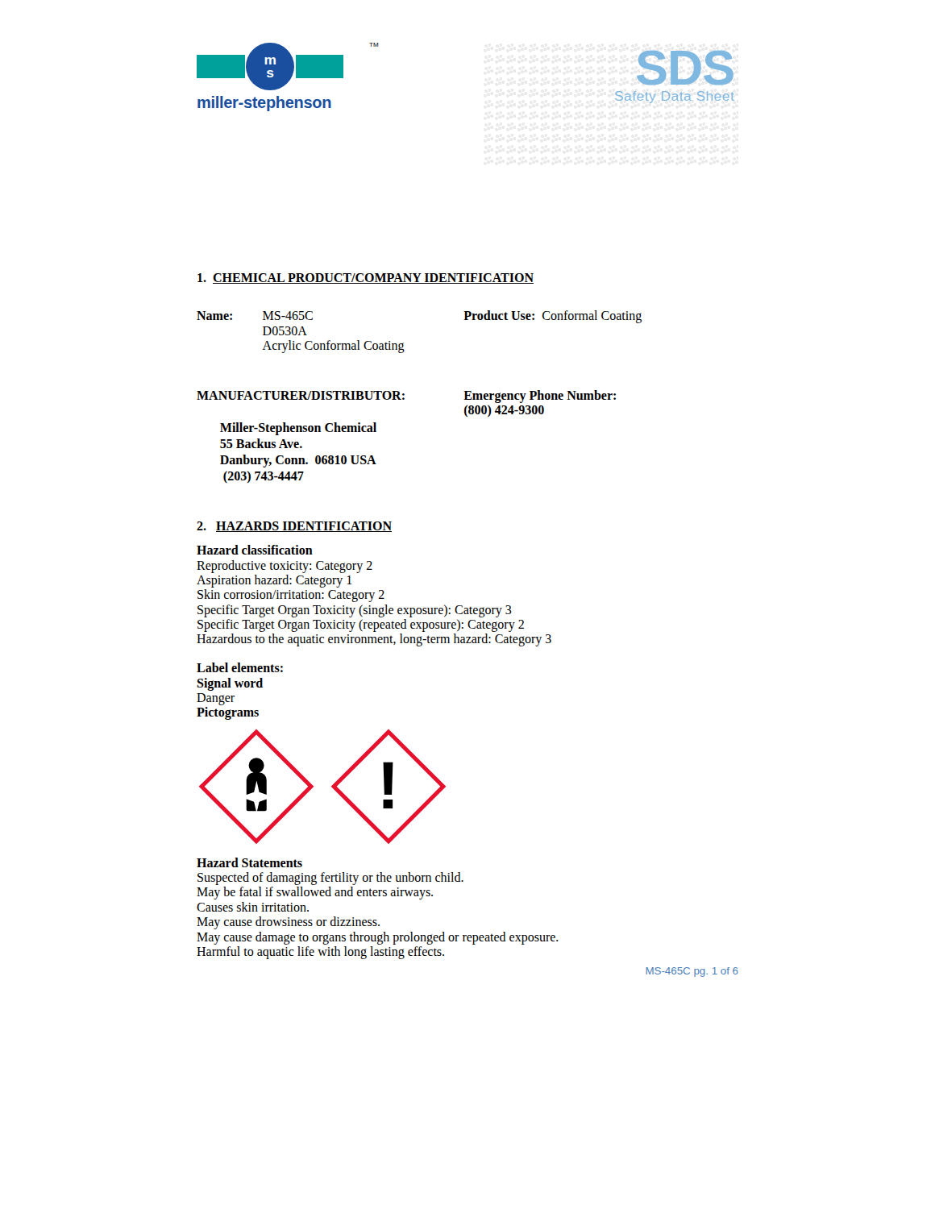TM
ms
miller-stephenson
SDS
Safety Data Sheet
1.
CHEMICAL PRODUCT/COMPANY IDENTIFICATION
Name:
MS-465C
Product Use: Conformal Coating
D0530A
Acrylic Conformal Coating
MANUFACTURER/DISTRIBUTOR:
Miller-Stephenson Chemical
55 Backus Ave.
Danbury, Conn. 06810 USA
(203) 743-4447
Emergency Phone Number:
(800) 424-9300
2.
HAZARDS IDENTIFICATION
Hazard classification
Reproductive toxicity: Category 2
Aspiration hazard: Category 1
Skin corrosion/irritation: Category 2
Specific Target Organ Toxicity (single exposure): Category 3
Specific Target Organ Toxicity (repeated exposure): Category 2
Hazardous to the aquatic environment, long-term hazard: Category 3
Label elements:
Signal word
Danger
Pictograms
!
Hazard Statements
Suspected of damaging fertility or the unborn child.
May be fatal if swallowed and enters airways.
Causes skin irritation.
May cause drowsiness or dizziness.
May cause damage to organs through prolonged or repeated exposure.
Harmful to aquatic life with long lasting effects.
MS-465C pg. 1 of 6